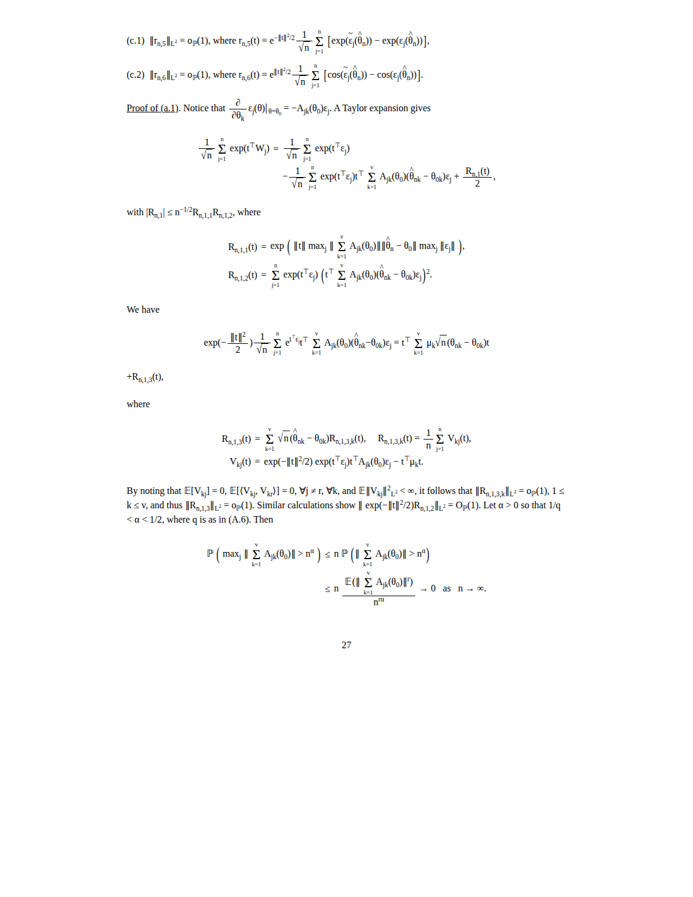(c.1) ∥rn,5∥L2 = oℙ(1), where rn,5(t) = e−∥t∥2/21√n nΣj=1 [exp(~εj(^θn)) − exp(εj(^θn))],
(c.2) ∥rn,6∥L2 = oℙ(1), where rn,6(t) = e∥t∥2/21√n nΣj=1 [cos(~εj(^θn)) − cos(εj(^θn))].
Proof of (a.1). Notice that ∂∂θkεj(θ)θ=θ0 = −Ajk(θ0)εj. A Taylor expansion gives
| 1 √ n n Σ j=1 exp(t ⊤ W j ) | = | 1 √ n n Σ j=1 exp(t ⊤ ε j ) |
| | | − 1 √ n n Σ j=1 exp(t ⊤ ε j )t ⊤ v Σ k=1 A jk (θ 0 )( ^ θ nk − θ 0k )ε j + R n,1 (t) 2 , |
with |Rn,1| ≤ n−1/2Rn,1,1Rn,1,2, where
| R n,1,1 (t) | = | exp ( ∥t∥ max j ∥ v Σ k=1 A jk (θ 0 )∥∥ ^ θ n − θ 0 ∥ max j ∥ε j ∥ ) , |
| R n,1,2 (t) | = | n Σ j=1 exp(t ⊤ ε j ) ( t ⊤ v Σ k=1 A jk (θ 0 )( ^ θ nk − θ 0k )ε j ) 2 . |
We have
exp(−∥t∥22)1√n nΣj=1 et⊤εjt⊤ vΣk=1 Ajk(θ0)(^θnk−θ0k)εj = t⊤ vΣk=1 μk√n(θnk − θ0k)t
+Rn,1,3(t),
where
| R n,1,3 (t) | = | v Σ k=1 √ n ( ^ θ nk − θ 0k )R n,1,3,k (t), R n,1,3,k (t) = 1 n n Σ j=1 V kj (t), |
| V kj (t) | = | exp(−∥t∥ 2 /2) exp(t ⊤ ε j )t ⊤ A jk (θ 0 )ε j − t ⊤ μ k t. |
By noting that 𝔼[Vkj] = 0, 𝔼[⟨Vkj, Vkr⟩] = 0, ∀j ≠ r, ∀k, and 𝔼∥Vkj∥2L2 < ∞, it follows that ∥Rn,1,3,k∥L2 = oℙ(1), 1 ≤ k ≤ v, and thus ∥Rn,1,3∥L2 = oℙ(1). Similar calculations show ∥ exp(−∥t∥2/2)Rn,1,2∥L2 = Oℙ(1). Let α > 0 so that 1/q < α < 1/2, where q is as in (A.6). Then
| ℙ ( max j ∥ v Σ k=1 A jk (θ 0 ) ∥ > n α ) | ≤ | n ℙ ( ∥ v Σ k=1 A jk (θ 0 ) ∥ > n α ) |
| | ≤ | n 𝔼(∥ v Σ k=1 A jk (θ 0 )∥ r ) n rα → 0 as n → ∞. |
27